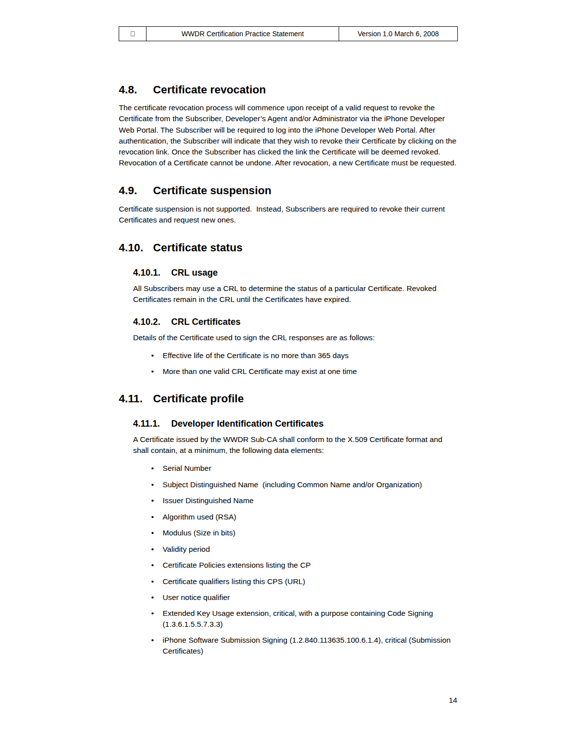
WWDR Certification Practice Statement
Version 1.0 March 6, 2008
4.8. Certificate revocation
The certificate revocation process will commence upon receipt of a valid request to revoke the Certificate from the Subscriber, Developer’s Agent and/or Administrator via the iPhone Developer Web Portal. The Subscriber will be required to log into the iPhone Developer Web Portal. After authentication, the Subscriber will indicate that they wish to revoke their Certificate by clicking on the revocation link. Once the Subscriber has clicked the link the Certificate will be deemed revoked. Revocation of a Certificate cannot be undone. After revocation, a new Certificate must be requested.
4.9. Certificate suspension
Certificate suspension is not supported. Instead, Subscribers are required to revoke their current Certificates and request new ones.
4.10. Certificate status
4.10.1. CRL usage
All Subscribers may use a CRL to determine the status of a particular Certificate. Revoked Certificates remain in the CRL until the Certificates have expired.
4.10.2. CRL Certificates
Details of the Certificate used to sign the CRL responses are as follows:
Effective life of the Certificate is no more than 365 days
More than one valid CRL Certificate may exist at one time
4.11. Certificate profile
4.11.1. Developer Identification Certificates
A Certificate issued by the WWDR Sub-CA shall conform to the X.509 Certificate format and shall contain, at a minimum, the following data elements:
Serial Number
Subject Distinguished Name (including Common Name and/or Organization)
Issuer Distinguished Name
Algorithm used (RSA)
Modulus (Size in bits)
Validity period
Certificate Policies extensions listing the CP
Certificate qualifiers listing this CPS (URL)
User notice qualifier
Extended Key Usage extension, critical, with a purpose containing Code Signing (1.3.6.1.5.5.7.3.3)
iPhone Software Submission Signing (1.2.840.113635.100.6.1.4), critical (Submission Certificates)
14